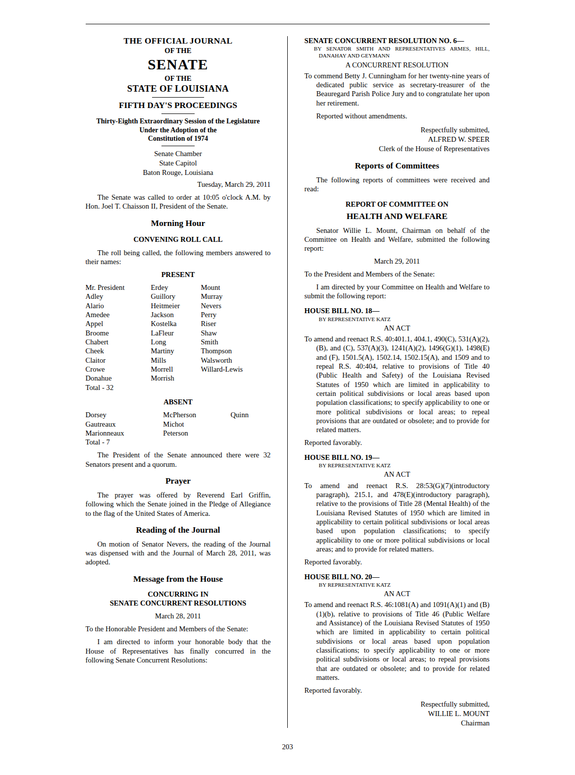THE OFFICIAL JOURNAL
OF THE
SENATE
OF THE
STATE OF LOUISIANA
FIFTH DAY'S PROCEEDINGS
Thirty-Eighth Extraordinary Session of the Legislature
Under the Adoption of the
Constitution of 1974
Senate Chamber
State Capitol
Baton Rouge, Louisiana
Tuesday, March 29, 2011
The Senate was called to order at 10:05 o'clock A.M. by Hon. Joel T. Chaisson II, President of the Senate.
Morning Hour
CONVENING ROLL CALL
The roll being called, the following members answered to their names:
PRESENT
| Mr. President | Erdey | Mount |
| Adley | Guillory | Murray |
| Alario | Heitmeier | Nevers |
| Amedee | Jackson | Perry |
| Appel | Kostelka | Riser |
| Broome | LaFleur | Shaw |
| Chabert | Long | Smith |
| Cheek | Martiny | Thompson |
| Claitor | Mills | Walsworth |
| Crowe | Morrell | Willard-Lewis |
| Donahue | Morrish | |
| Total - 32 | | |
ABSENT
| Dorsey | McPherson | Quinn |
| Gautreaux | Michot | |
| Marionneaux | Peterson | |
| Total - 7 | | |
The President of the Senate announced there were 32 Senators present and a quorum.
Prayer
The prayer was offered by Reverend Earl Griffin, following which the Senate joined in the Pledge of Allegiance to the flag of the United States of America.
Reading of the Journal
On motion of Senator Nevers, the reading of the Journal was dispensed with and the Journal of March 28, 2011, was adopted.
Message from the House
CONCURRING IN
SENATE CONCURRENT RESOLUTIONS
March 28, 2011
To the Honorable President and Members of the Senate:
I am directed to inform your honorable body that the House of Representatives has finally concurred in the following Senate Concurrent Resolutions:
SENATE CONCURRENT RESOLUTION NO. 6—
BY SENATOR SMITH AND REPRESENTATIVES ARMES, HILL, DANAHAY AND GEYMANN
A CONCURRENT RESOLUTION
To commend Betty J. Cunningham for her twenty-nine years of dedicated public service as secretary-treasurer of the Beauregard Parish Police Jury and to congratulate her upon her retirement.
Reported without amendments.
Respectfully submitted,
ALFRED W. SPEER
Clerk of the House of Representatives
Reports of Committees
The following reports of committees were received and read:
REPORT OF COMMITTEE ON
HEALTH AND WELFARE
Senator Willie L. Mount, Chairman on behalf of the Committee on Health and Welfare, submitted the following report:
March 29, 2011
To the President and Members of the Senate:
I am directed by your Committee on Health and Welfare to submit the following report:
HOUSE BILL NO. 18—
BY REPRESENTATIVE KATZ
AN ACT
To amend and reenact R.S. 40:401.1, 404.1, 490(C), 531(A)(2), (B), and (C), 537(A)(3), 1241(A)(2), 1496(G)(1), 1498(E) and (F), 1501.5(A), 1502.14, 1502.15(A), and 1509 and to repeal R.S. 40:404, relative to provisions of Title 40 (Public Health and Safety) of the Louisiana Revised Statutes of 1950 which are limited in applicability to certain political subdivisions or local areas based upon population classifications; to specify applicability to one or more political subdivisions or local areas; to repeal provisions that are outdated or obsolete; and to provide for related matters.
Reported favorably.
HOUSE BILL NO. 19—
BY REPRESENTATIVE KATZ
AN ACT
To amend and reenact R.S. 28:53(G)(7)(introductory paragraph), 215.1, and 478(E)(introductory paragraph), relative to the provisions of Title 28 (Mental Health) of the Louisiana Revised Statutes of 1950 which are limited in applicability to certain political subdivisions or local areas based upon population classifications; to specify applicability to one or more political subdivisions or local areas; and to provide for related matters.
Reported favorably.
HOUSE BILL NO. 20—
BY REPRESENTATIVE KATZ
AN ACT
To amend and reenact R.S. 46:1081(A) and 1091(A)(1) and (B)(1)(b), relative to provisions of Title 46 (Public Welfare and Assistance) of the Louisiana Revised Statutes of 1950 which are limited in applicability to certain political subdivisions or local areas based upon population classifications; to specify applicability to one or more political subdivisions or local areas; to repeal provisions that are outdated or obsolete; and to provide for related matters.
Reported favorably.
Respectfully submitted,
WILLIE L. MOUNT
Chairman
203